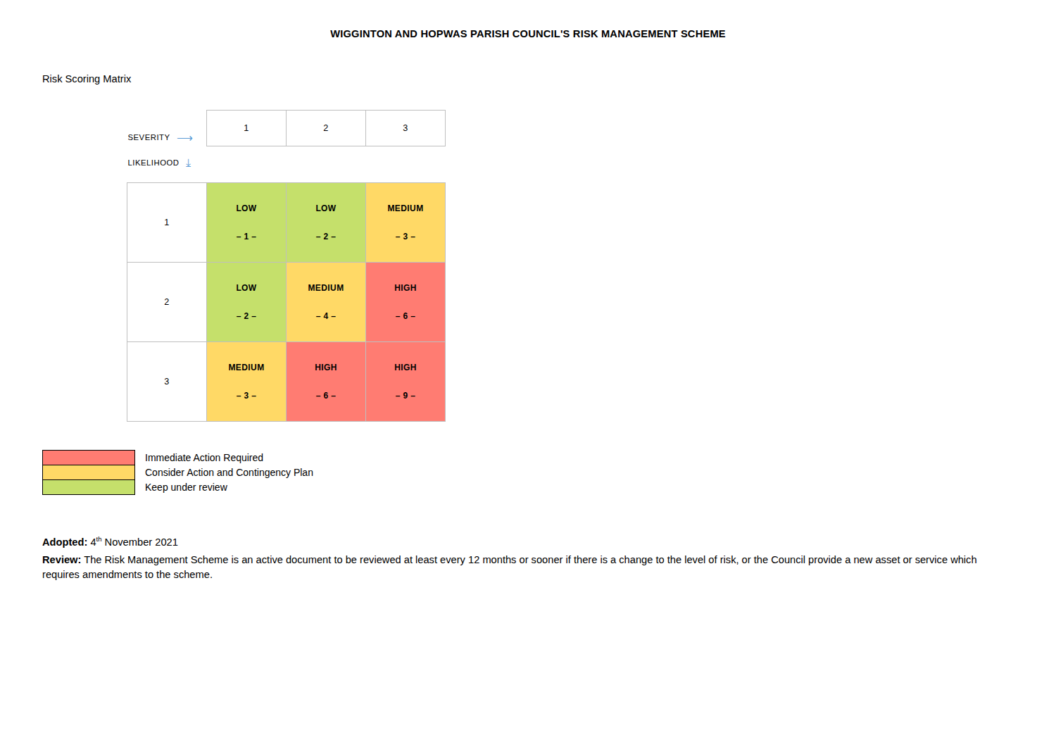Wigginton and Hopwas Parish Council's Risk Management Scheme
Risk Scoring Matrix
| SEVERITY ⟶ | 1 | 2 | 3 |
| LIKELIHOOD ⤓ | | | |
| 1 | LOW – 1 – | LOW – 2 – | MEDIUM – 3 – |
| 2 | LOW – 2 – | MEDIUM – 4 – | HIGH – 6 – |
| 3 | MEDIUM – 3 – | HIGH – 6 – | HIGH – 9 – |
| | Immediate Action Required |
| | Consider Action and Contingency Plan |
| | Keep under review |
Adopted: 4th November 2021
Review: The Risk Management Scheme is an active document to be reviewed at least every 12 months or sooner if there is a change to the level of risk, or the Council provide a new asset or service which requires amendments to the scheme.